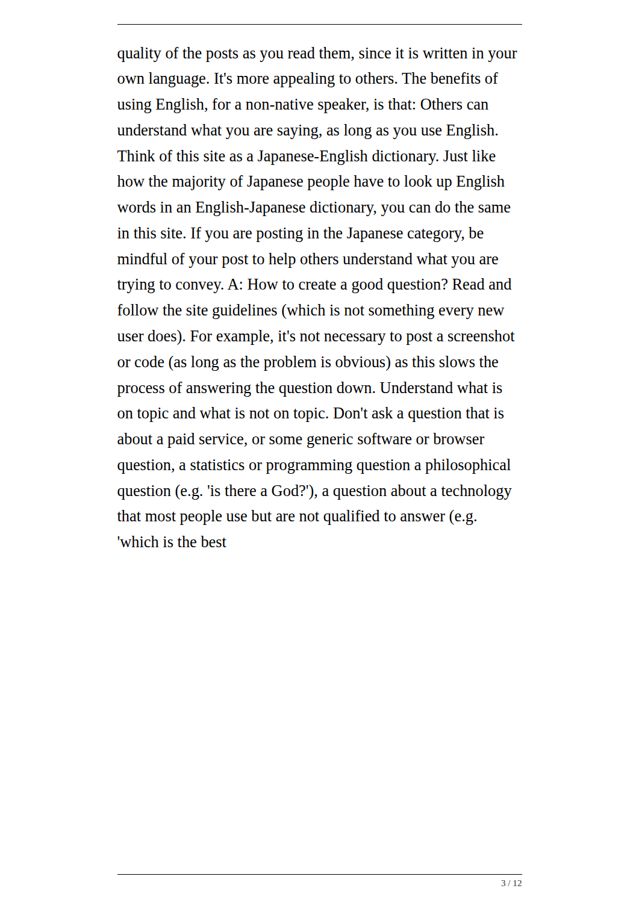quality of the posts as you read them, since it is written in your own language. It's more appealing to others. The benefits of using English, for a non-native speaker, is that: Others can understand what you are saying, as long as you use English. Think of this site as a Japanese-English dictionary. Just like how the majority of Japanese people have to look up English words in an English-Japanese dictionary, you can do the same in this site. If you are posting in the Japanese category, be mindful of your post to help others understand what you are trying to convey. A: How to create a good question? Read and follow the site guidelines (which is not something every new user does). For example, it's not necessary to post a screenshot or code (as long as the problem is obvious) as this slows the process of answering the question down. Understand what is on topic and what is not on topic. Don't ask a question that is about a paid service, or some generic software or browser question, a statistics or programming question a philosophical question (e.g. 'is there a God?'), a question about a technology that most people use but are not qualified to answer (e.g. 'which is the best
3 / 12